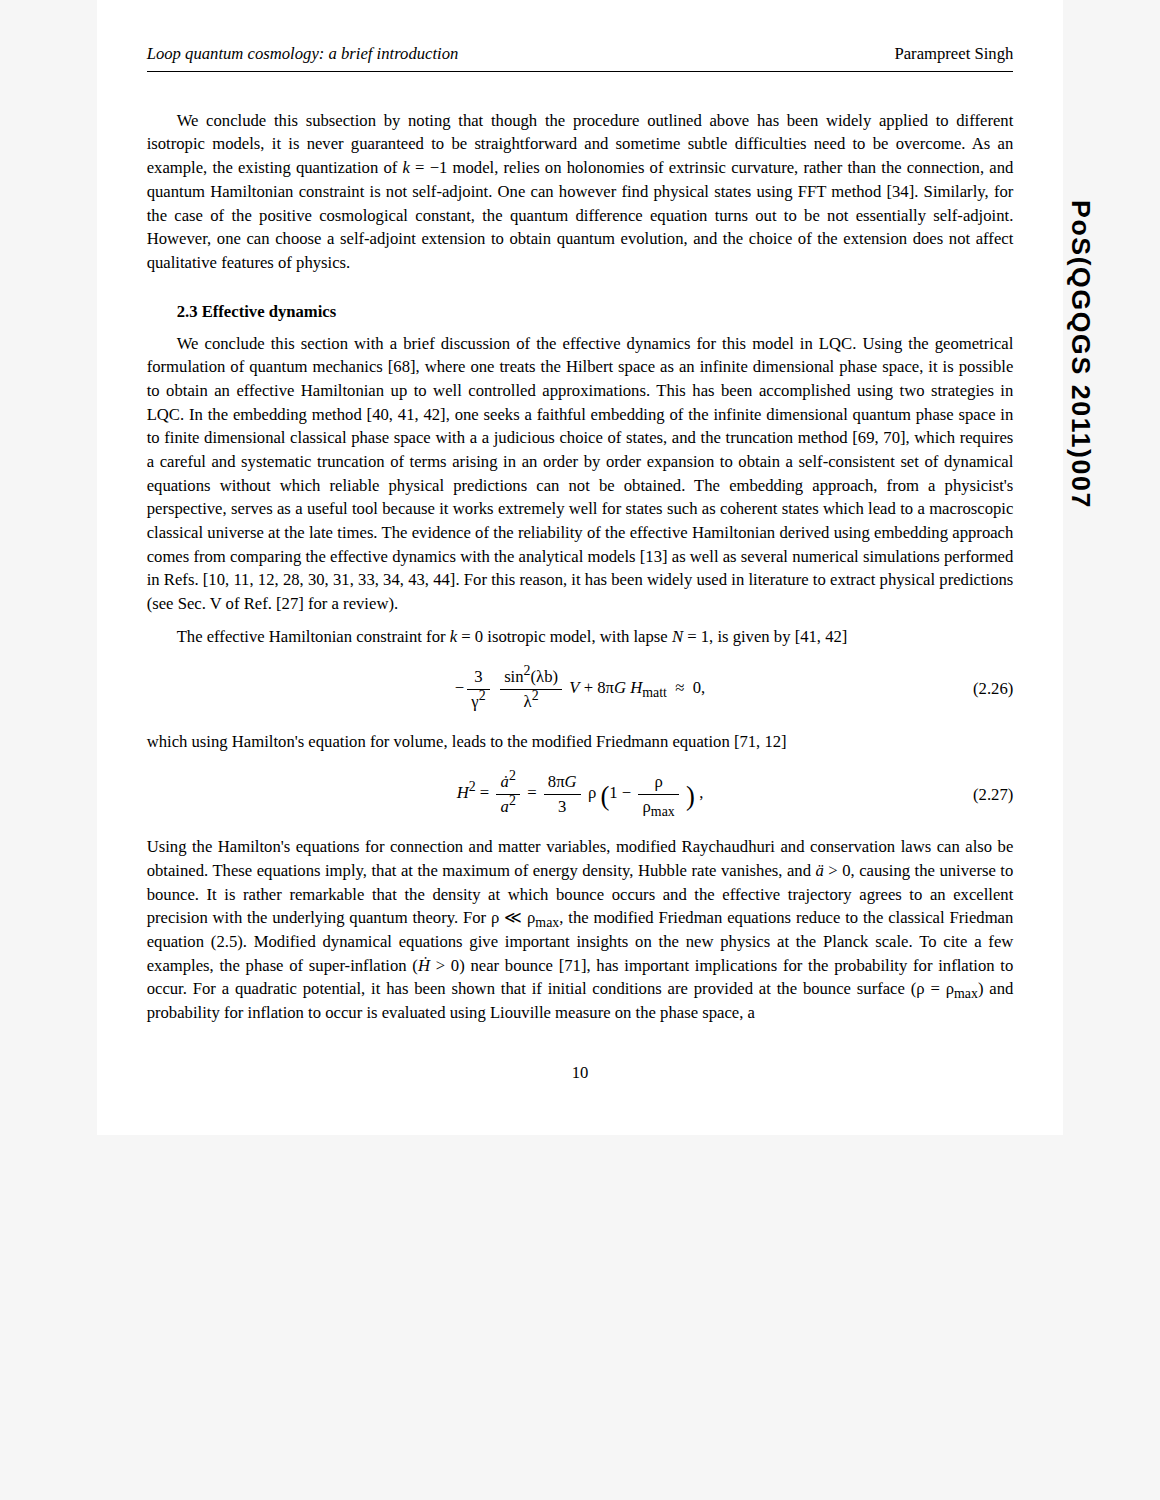PoS(QGQGS 2011)007
Loop quantum cosmology: a brief introduction Parampreet Singh
We conclude this subsection by noting that though the procedure outlined above has been widely applied to different isotropic models, it is never guaranteed to be straightforward and sometime subtle difficulties need to be overcome. As an example, the existing quantization of k = −1 model, relies on holonomies of extrinsic curvature, rather than the connection, and quantum Hamiltonian constraint is not self-adjoint. One can however find physical states using FFT method [34]. Similarly, for the case of the positive cosmological constant, the quantum difference equation turns out to be not essentially self-adjoint. However, one can choose a self-adjoint extension to obtain quantum evolution, and the choice of the extension does not affect qualitative features of physics.
2.3 Effective dynamics
We conclude this section with a brief discussion of the effective dynamics for this model in LQC. Using the geometrical formulation of quantum mechanics [68], where one treats the Hilbert space as an infinite dimensional phase space, it is possible to obtain an effective Hamiltonian up to well controlled approximations. This has been accomplished using two strategies in LQC. In the embedding method [40, 41, 42], one seeks a faithful embedding of the infinite dimensional quantum phase space in to finite dimensional classical phase space with a a judicious choice of states, and the truncation method [69, 70], which requires a careful and systematic truncation of terms arising in an order by order expansion to obtain a self-consistent set of dynamical equations without which reliable physical predictions can not be obtained. The embedding approach, from a physicist's perspective, serves as a useful tool because it works extremely well for states such as coherent states which lead to a macroscopic classical universe at the late times. The evidence of the reliability of the effective Hamiltonian derived using embedding approach comes from comparing the effective dynamics with the analytical models [13] as well as several numerical simulations performed in Refs. [10, 11, 12, 28, 30, 31, 33, 34, 43, 44]. For this reason, it has been widely used in literature to extract physical predictions (see Sec. V of Ref. [27] for a review).
The effective Hamiltonian constraint for k = 0 isotropic model, with lapse N = 1, is given by [41, 42]
−3 γ2 sin2(λb) λ2 V + 8πG Hmatt ≈ 0, (2.26)
which using Hamilton's equation for volume, leads to the modified Friedmann equation [71, 12]
H2 = ȧ2 a2 = 8πG 3 ρ (1 − ρρmax ) , (2.27)
Using the Hamilton's equations for connection and matter variables, modified Raychaudhuri and conservation laws can also be obtained. These equations imply, that at the maximum of energy density, Hubble rate vanishes, and ä > 0, causing the universe to bounce. It is rather remarkable that the density at which bounce occurs and the effective trajectory agrees to an excellent precision with the underlying quantum theory. For ρ ≪ ρmax, the modified Friedman equations reduce to the classical Friedman equation (2.5). Modified dynamical equations give important insights on the new physics at the Planck scale. To cite a few examples, the phase of super-inflation (Ḣ > 0) near bounce [71], has important implications for the probability for inflation to occur. For a quadratic potential, it has been shown that if initial conditions are provided at the bounce surface (ρ = ρmax) and probability for inflation to occur is evaluated using Liouville measure on the phase space, a
10